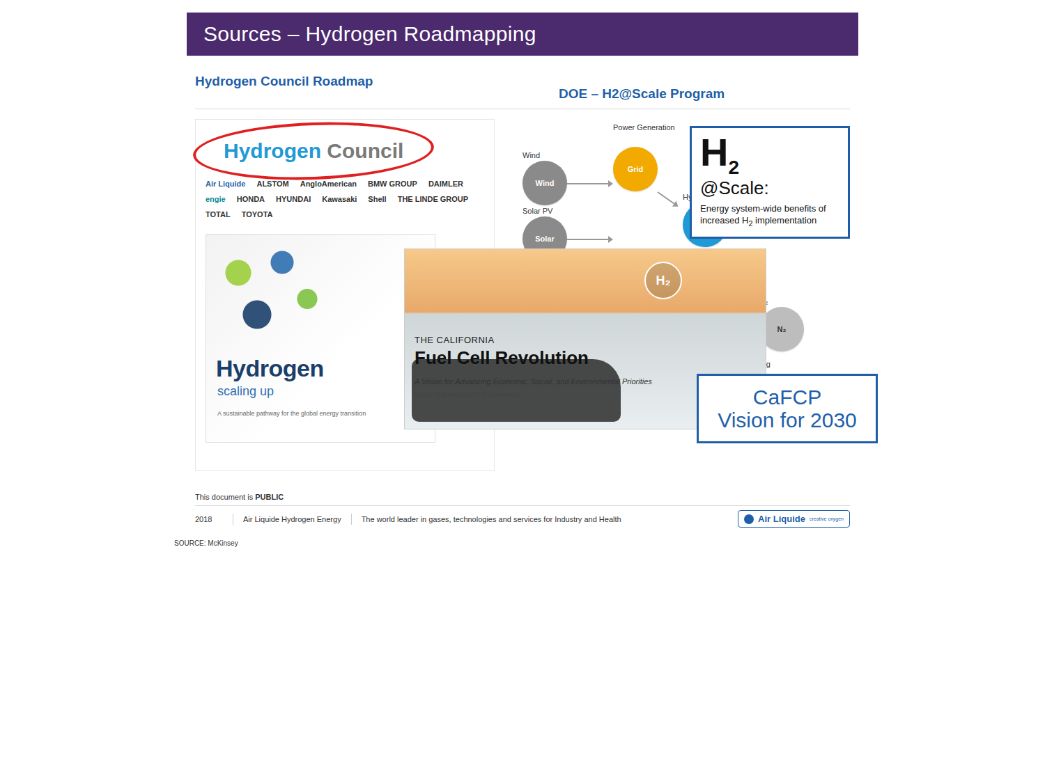Sources – Hydrogen Roadmapping
Hydrogen Council Roadmap
DOE – H2@Scale Program
Hydrogen Council
Air Liquide ALSTOM AngloAmerican BMW GROUP DAIMLER engie HONDA HYUNDAI Kawasaki Shell THE LINDE GROUP TOTAL TOYOTA
Hydrogen
scaling up
A sustainable pathway for the global energy transition
Power Generation
Hydrogen Natural Gas Infrastructure
Wind
Solar PV
Natural Gas/ Coal
Battery
Hydrogen Storage/ Distribution
CO₂
N₂
Ammonia/ Fertilizer
Metals Refining
Wind
Solar
Grid
H2
Store
NG
Batt
NH₃
Metals
CO₂
N₂
H₂/NG
H2
@Scale:
Energy system-wide benefits of increased H2 implementation
H₂
THE CALIFORNIA
Fuel Cell Revolution
A Vision for Advancing Economic, Social, and Environmental Priorities
by the California Fuel Cell Partnership
CaFCP
Vision for 2030
This document is PUBLIC
2018
Air Liquide Hydrogen Energy
The world leader in gases, technologies and services for Industry and Health
Air Liquidecreative oxygen
SOURCE: McKinsey